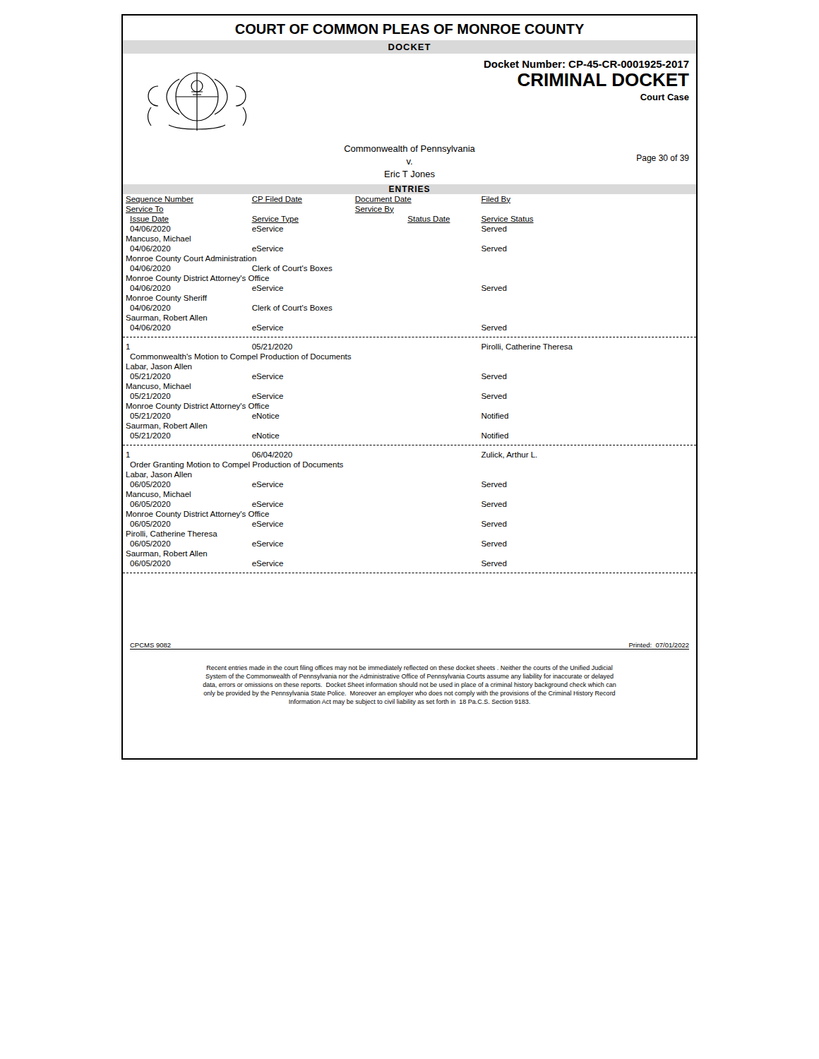COURT OF COMMON PLEAS OF MONROE COUNTY
DOCKET
Docket Number: CP-45-CR-0001925-2017
CRIMINAL DOCKET
Court Case
Page 30 of 39 Commonwealth of Pennsylvania
v.
Eric T Jones
ENTRIES
| Sequence Number | CP Filed Date | Document Date | Filed By |
| Service To | | Service By | |
| Issue Date | Service Type | Status Date | Service Status |
| 04/06/2020 | eService | | Served |
| Mancuso, Michael |
| 04/06/2020 | eService | | Served |
| Monroe County Court Administration |
| 04/06/2020 | Clerk of Court's Boxes | | |
| Monroe County District Attorney's Office |
| 04/06/2020 | eService | | Served |
| Monroe County Sheriff |
| 04/06/2020 | Clerk of Court's Boxes | | |
| Saurman, Robert Allen |
| 04/06/2020 | eService | | Served |
| 1 | 05/21/2020 | | Pirolli, Catherine Theresa |
| Commonwealth's Motion to Compel Production of Documents |
| Labar, Jason Allen |
| 05/21/2020 | eService | | Served |
| Mancuso, Michael |
| 05/21/2020 | eService | | Served |
| Monroe County District Attorney's Office |
| 05/21/2020 | eNotice | | Notified |
| Saurman, Robert Allen |
| 05/21/2020 | eNotice | | Notified |
| 1 | 06/04/2020 | | Zulick, Arthur L. |
| Order Granting Motion to Compel Production of Documents |
| Labar, Jason Allen |
| 06/05/2020 | eService | | Served |
| Mancuso, Michael |
| 06/05/2020 | eService | | Served |
| Monroe County District Attorney's Office |
| 06/05/2020 | eService | | Served |
| Pirolli, Catherine Theresa |
| 06/05/2020 | eService | | Served |
| Saurman, Robert Allen |
| 06/05/2020 | eService | | Served |
CPCMS 9082
Printed: 07/01/2022
Recent entries made in the court filing offices may not be immediately reflected on these docket sheets . Neither the courts of the Unified Judicial
System of the Commonwealth of Pennsylvania nor the Administrative Office of Pennsylvania Courts assume any liability for inaccurate or delayed
data, errors or omissions on these reports. Docket Sheet information should not be used in place of a criminal history background check which can
only be provided by the Pennsylvania State Police. Moreover an employer who does not comply with the provisions of the Criminal History Record
Information Act may be subject to civil liability as set forth in 18 Pa.C.S. Section 9183.